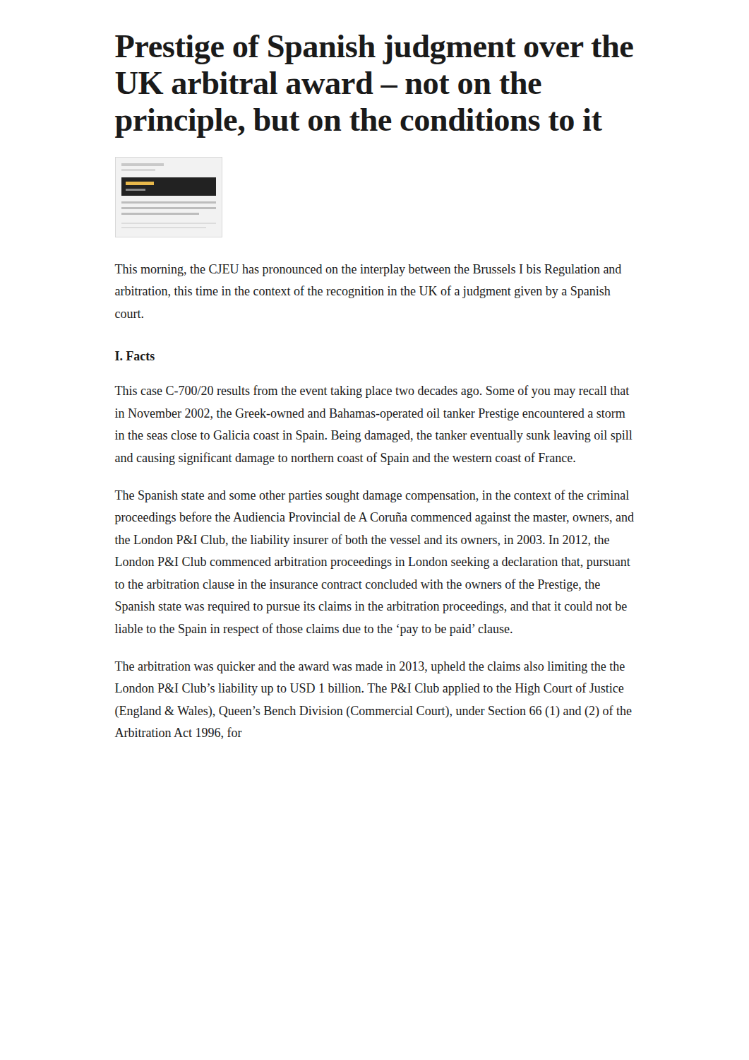Prestige of Spanish judgment over the UK arbitral award – not on the principle, but on the conditions to it
This morning, the CJEU has pronounced on the interplay between the Brussels I bis Regulation and arbitration, this time in the context of the recognition in the UK of a judgment given by a Spanish court.
I. Facts
This case C-700/20 results from the event taking place two decades ago. Some of you may recall that in November 2002, the Greek-owned and Bahamas-operated oil tanker Prestige encountered a storm in the seas close to Galicia coast in Spain. Being damaged, the tanker eventually sunk leaving oil spill and causing significant damage to northern coast of Spain and the western coast of France.
The Spanish state and some other parties sought damage compensation, in the context of the criminal proceedings before the Audiencia Provincial de A Coruña commenced against the master, owners, and the London P&I Club, the liability insurer of both the vessel and its owners, in 2003. In 2012, the London P&I Club commenced arbitration proceedings in London seeking a declaration that, pursuant to the arbitration clause in the insurance contract concluded with the owners of the Prestige, the Spanish state was required to pursue its claims in the arbitration proceedings, and that it could not be liable to the Spain in respect of those claims due to the ‘pay to be paid’ clause.
The arbitration was quicker and the award was made in 2013, upheld the claims also limiting the the London P&I Club’s liability up to USD 1 billion. The P&I Club applied to the High Court of Justice (England & Wales), Queen’s Bench Division (Commercial Court), under Section 66 (1) and (2) of the Arbitration Act 1996, for